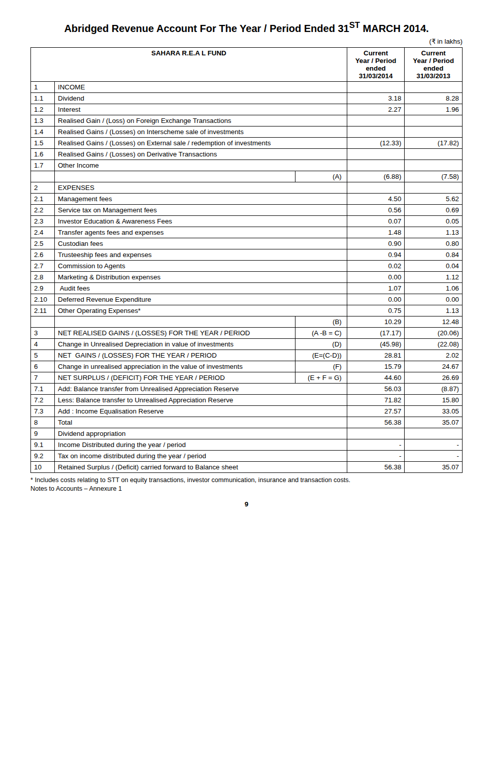Abridged Revenue Account For The Year / Period Ended 31ST MARCH 2014.
(₹ in lakhs)
| SAHARA R.E.A L FUND | Current Year / Period ended 31/03/2014 | Current Year / Period ended 31/03/2013 |
| --- | --- | --- |
| 1 | INCOME | | |
| 1.1 | Dividend | 3.18 | 8.28 |
| 1.2 | Interest | 2.27 | 1.96 |
| 1.3 | Realised Gain / (Loss) on Foreign Exchange Transactions | | |
| 1.4 | Realised Gains / (Losses) on Interscheme sale of investments | | |
| 1.5 | Realised Gains / (Losses) on External sale / redemption of investments | (12.33) | (17.82) |
| 1.6 | Realised Gains / (Losses) on Derivative Transactions | | |
| 1.7 | Other Income | | |
| | | (A) | (6.88) | (7.58) |
| 2 | EXPENSES | | |
| 2.1 | Management fees | 4.50 | 5.62 |
| 2.2 | Service tax on Management fees | 0.56 | 0.69 |
| 2.3 | Investor Education & Awareness Fees | 0.07 | 0.05 |
| 2.4 | Transfer agents fees and expenses | 1.48 | 1.13 |
| 2.5 | Custodian fees | 0.90 | 0.80 |
| 2.6 | Trusteeship fees and expenses | 0.94 | 0.84 |
| 2.7 | Commission to Agents | 0.02 | 0.04 |
| 2.8 | Marketing & Distribution expenses | 0.00 | 1.12 |
| 2.9 | Audit fees | 1.07 | 1.06 |
| 2.10 | Deferred Revenue Expenditure | 0.00 | 0.00 |
| 2.11 | Other Operating Expenses* | 0.75 | 1.13 |
| | | (B) | 10.29 | 12.48 |
| 3 | NET REALISED GAINS / (LOSSES) FOR THE YEAR / PERIOD | (A -B = C) | (17.17) | (20.06) |
| 4 | Change in Unrealised Depreciation in value of investments | (D) | (45.98) | (22.08) |
| 5 | NET GAINS / (LOSSES) FOR THE YEAR / PERIOD | (E=(C-D)) | 28.81 | 2.02 |
| 6 | Change in unrealised appreciation in the value of investments | (F) | 15.79 | 24.67 |
| 7 | NET SURPLUS / (DEFICIT) FOR THE YEAR / PERIOD | (E + F = G) | 44.60 | 26.69 |
| 7.1 | Add: Balance transfer from Unrealised Appreciation Reserve | 56.03 | (8.87) |
| 7.2 | Less: Balance transfer to Unrealised Appreciation Reserve | 71.82 | 15.80 |
| 7.3 | Add : Income Equalisation Reserve | 27.57 | 33.05 |
| 8 | Total | 56.38 | 35.07 |
| 9 | Dividend appropriation | | |
| 9.1 | Income Distributed during the year / period | - | - |
| 9.2 | Tax on income distributed during the year / period | - | - |
| 10 | Retained Surplus / (Deficit) carried forward to Balance sheet | 56.38 | 35.07 |
* Includes costs relating to STT on equity transactions, investor communication, insurance and transaction costs.
Notes to Accounts – Annexure 1
9